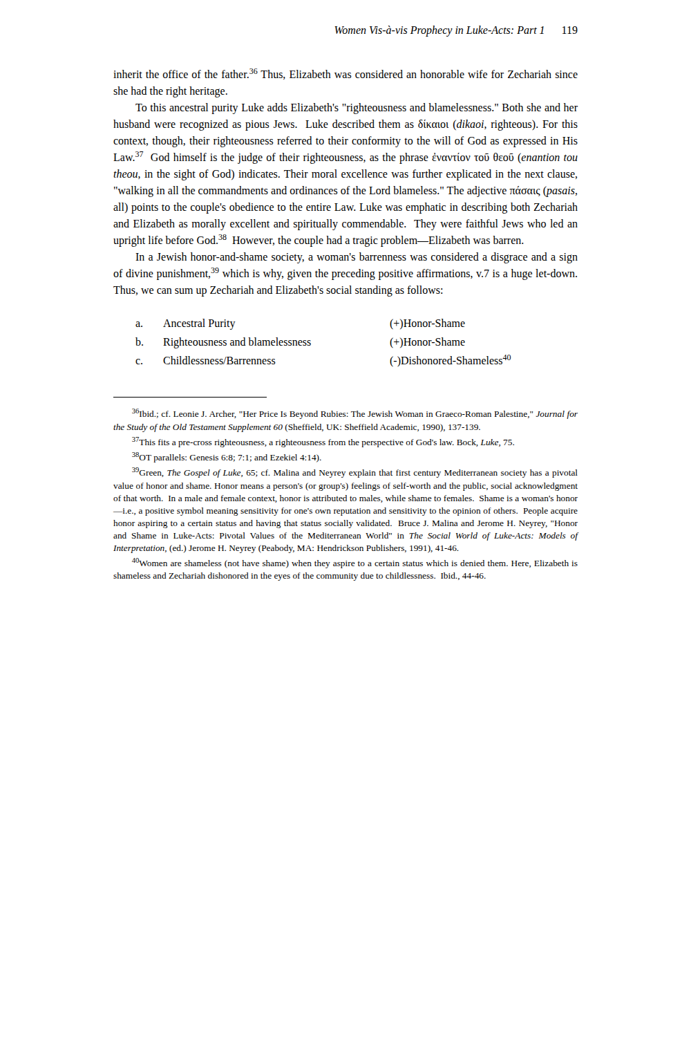Women Vis-à-vis Prophecy in Luke-Acts: Part 1119
inherit the office of the father.36 Thus, Elizabeth was considered an honorable wife for Zechariah since she had the right heritage.
To this ancestral purity Luke adds Elizabeth's "righteousness and blamelessness." Both she and her husband were recognized as pious Jews. Luke described them as δίκαιοι (dikaoi, righteous). For this context, though, their righteousness referred to their conformity to the will of God as expressed in His Law.37 God himself is the judge of their righteousness, as the phrase ἐναντίον τοῦ θεοῦ (enantion tou theou, in the sight of God) indicates. Their moral excellence was further explicated in the next clause, "walking in all the commandments and ordinances of the Lord blameless." The adjective πάσαις (pasais, all) points to the couple's obedience to the entire Law. Luke was emphatic in describing both Zechariah and Elizabeth as morally excellent and spiritually commendable. They were faithful Jews who led an upright life before God.38 However, the couple had a tragic problem—Elizabeth was barren.
In a Jewish honor-and-shame society, a woman's barrenness was considered a disgrace and a sign of divine punishment,39 which is why, given the preceding positive affirmations, v.7 is a huge let-down. Thus, we can sum up Zechariah and Elizabeth's social standing as follows:
a. Ancestral Purity(+)Honor-Shame
b. Righteousness and blamelessness(+)Honor-Shame
c. Childlessness/Barrenness(-)Dishonored-Shameless40
36 Ibid.; cf. Leonie J. Archer, "Her Price Is Beyond Rubies: The Jewish Woman in Graeco-Roman Palestine," Journal for the Study of the Old Testament Supplement 60 (Sheffield, UK: Sheffield Academic, 1990), 137-139.
37 This fits a pre-cross righteousness, a righteousness from the perspective of God's law. Bock, Luke, 75.
38 OT parallels: Genesis 6:8; 7:1; and Ezekiel 4:14).
39 Green, The Gospel of Luke, 65; cf. Malina and Neyrey explain that first century Mediterranean society has a pivotal value of honor and shame. Honor means a person's (or group's) feelings of self-worth and the public, social acknowledgment of that worth. In a male and female context, honor is attributed to males, while shame to females. Shame is a woman's honor—i.e., a positive symbol meaning sensitivity for one's own reputation and sensitivity to the opinion of others. People acquire honor aspiring to a certain status and having that status socially validated. Bruce J. Malina and Jerome H. Neyrey, "Honor and Shame in Luke-Acts: Pivotal Values of the Mediterranean World" in The Social World of Luke-Acts: Models of Interpretation, (ed.) Jerome H. Neyrey (Peabody, MA: Hendrickson Publishers, 1991), 41-46.
40 Women are shameless (not have shame) when they aspire to a certain status which is denied them. Here, Elizabeth is shameless and Zechariah dishonored in the eyes of the community due to childlessness. Ibid., 44-46.